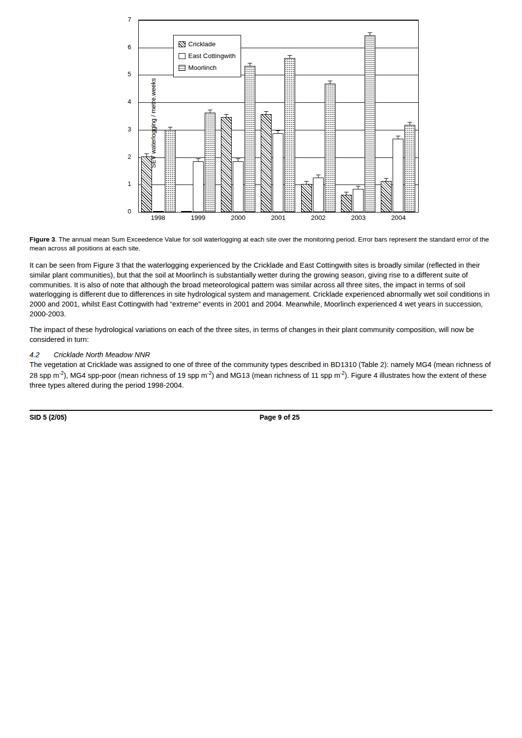SEV waterlogging / metre.weeks
7
6
5
4
3
2
1
0
Cricklade
East Cottingwith
Moorlinch
1998 1999 2000 2001 2002 2003 2004
Figure 3. The annual mean Sum Exceedence Value for soil waterlogging at each site over the monitoring period. Error bars represent the standard error of the mean across all positions at each site.
It can be seen from Figure 3 that the waterlogging experienced by the Cricklade and East Cottingwith sites is broadly similar (reflected in their similar plant communities), but that the soil at Moorlinch is substantially wetter during the growing season, giving rise to a different suite of communities. It is also of note that although the broad meteorological pattern was similar across all three sites, the impact in terms of soil waterlogging is different due to differences in site hydrological system and management. Cricklade experienced abnormally wet soil conditions in 2000 and 2001, whilst East Cottingwith had “extreme” events in 2001 and 2004. Meanwhile, Moorlinch experienced 4 wet years in succession, 2000-2003.
The impact of these hydrological variations on each of the three sites, in terms of changes in their plant community composition, will now be considered in turn:
4.2 Cricklade North Meadow NNR
The vegetation at Cricklade was assigned to one of three of the community types described in BD1310 (Table 2): namely MG4 (mean richness of 28 spp m-2), MG4 spp-poor (mean richness of 19 spp m-2) and MG13 (mean richness of 11 spp m-2). Figure 4 illustrates how the extent of these three types altered during the period 1998-2004.
SID 5 (2/05) Page 9 of 25